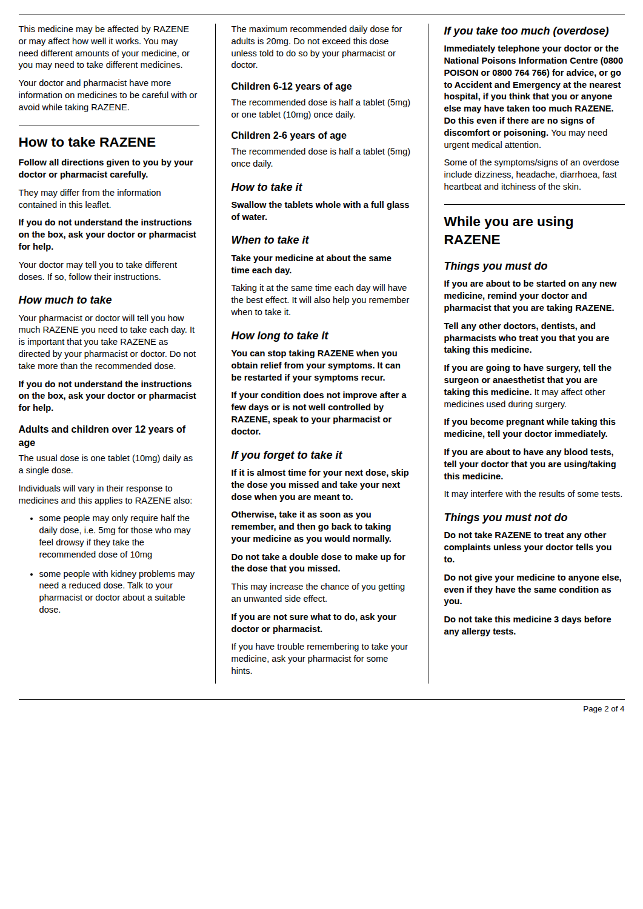This medicine may be affected by RAZENE or may affect how well it works. You may need different amounts of your medicine, or you may need to take different medicines.
Your doctor and pharmacist have more information on medicines to be careful with or avoid while taking RAZENE.
How to take RAZENE
Follow all directions given to you by your doctor or pharmacist carefully.
They may differ from the information contained in this leaflet.
If you do not understand the instructions on the box, ask your doctor or pharmacist for help.
Your doctor may tell you to take different doses. If so, follow their instructions.
How much to take
Your pharmacist or doctor will tell you how much RAZENE you need to take each day. It is important that you take RAZENE as directed by your pharmacist or doctor. Do not take more than the recommended dose.
If you do not understand the instructions on the box, ask your doctor or pharmacist for help.
Adults and children over 12 years of age
The usual dose is one tablet (10mg) daily as a single dose.
Individuals will vary in their response to medicines and this applies to RAZENE also:
some people may only require half the daily dose, i.e. 5mg for those who may feel drowsy if they take the recommended dose of 10mg
some people with kidney problems may need a reduced dose. Talk to your pharmacist or doctor about a suitable dose.
The maximum recommended daily dose for adults is 20mg. Do not exceed this dose unless told to do so by your pharmacist or doctor.
Children 6-12 years of age
The recommended dose is half a tablet (5mg) or one tablet (10mg) once daily.
Children 2-6 years of age
The recommended dose is half a tablet (5mg) once daily.
How to take it
Swallow the tablets whole with a full glass of water.
When to take it
Take your medicine at about the same time each day.
Taking it at the same time each day will have the best effect. It will also help you remember when to take it.
How long to take it
You can stop taking RAZENE when you obtain relief from your symptoms. It can be restarted if your symptoms recur.
If your condition does not improve after a few days or is not well controlled by RAZENE, speak to your pharmacist or doctor.
If you forget to take it
If it is almost time for your next dose, skip the dose you missed and take your next dose when you are meant to.
Otherwise, take it as soon as you remember, and then go back to taking your medicine as you would normally.
Do not take a double dose to make up for the dose that you missed.
This may increase the chance of you getting an unwanted side effect.
If you are not sure what to do, ask your doctor or pharmacist.
If you have trouble remembering to take your medicine, ask your pharmacist for some hints.
If you take too much (overdose)
Immediately telephone your doctor or the National Poisons Information Centre (0800 POISON or 0800 764 766) for advice, or go to Accident and Emergency at the nearest hospital, if you think that you or anyone else may have taken too much RAZENE. Do this even if there are no signs of discomfort or poisoning. You may need urgent medical attention.
Some of the symptoms/signs of an overdose include dizziness, headache, diarrhoea, fast heartbeat and itchiness of the skin.
While you are using RAZENE
Things you must do
If you are about to be started on any new medicine, remind your doctor and pharmacist that you are taking RAZENE.
Tell any other doctors, dentists, and pharmacists who treat you that you are taking this medicine.
If you are going to have surgery, tell the surgeon or anaesthetist that you are taking this medicine. It may affect other medicines used during surgery.
If you become pregnant while taking this medicine, tell your doctor immediately.
If you are about to have any blood tests, tell your doctor that you are using/taking this medicine.
It may interfere with the results of some tests.
Things you must not do
Do not take RAZENE to treat any other complaints unless your doctor tells you to.
Do not give your medicine to anyone else, even if they have the same condition as you.
Do not take this medicine 3 days before any allergy tests.
Page 2 of 4